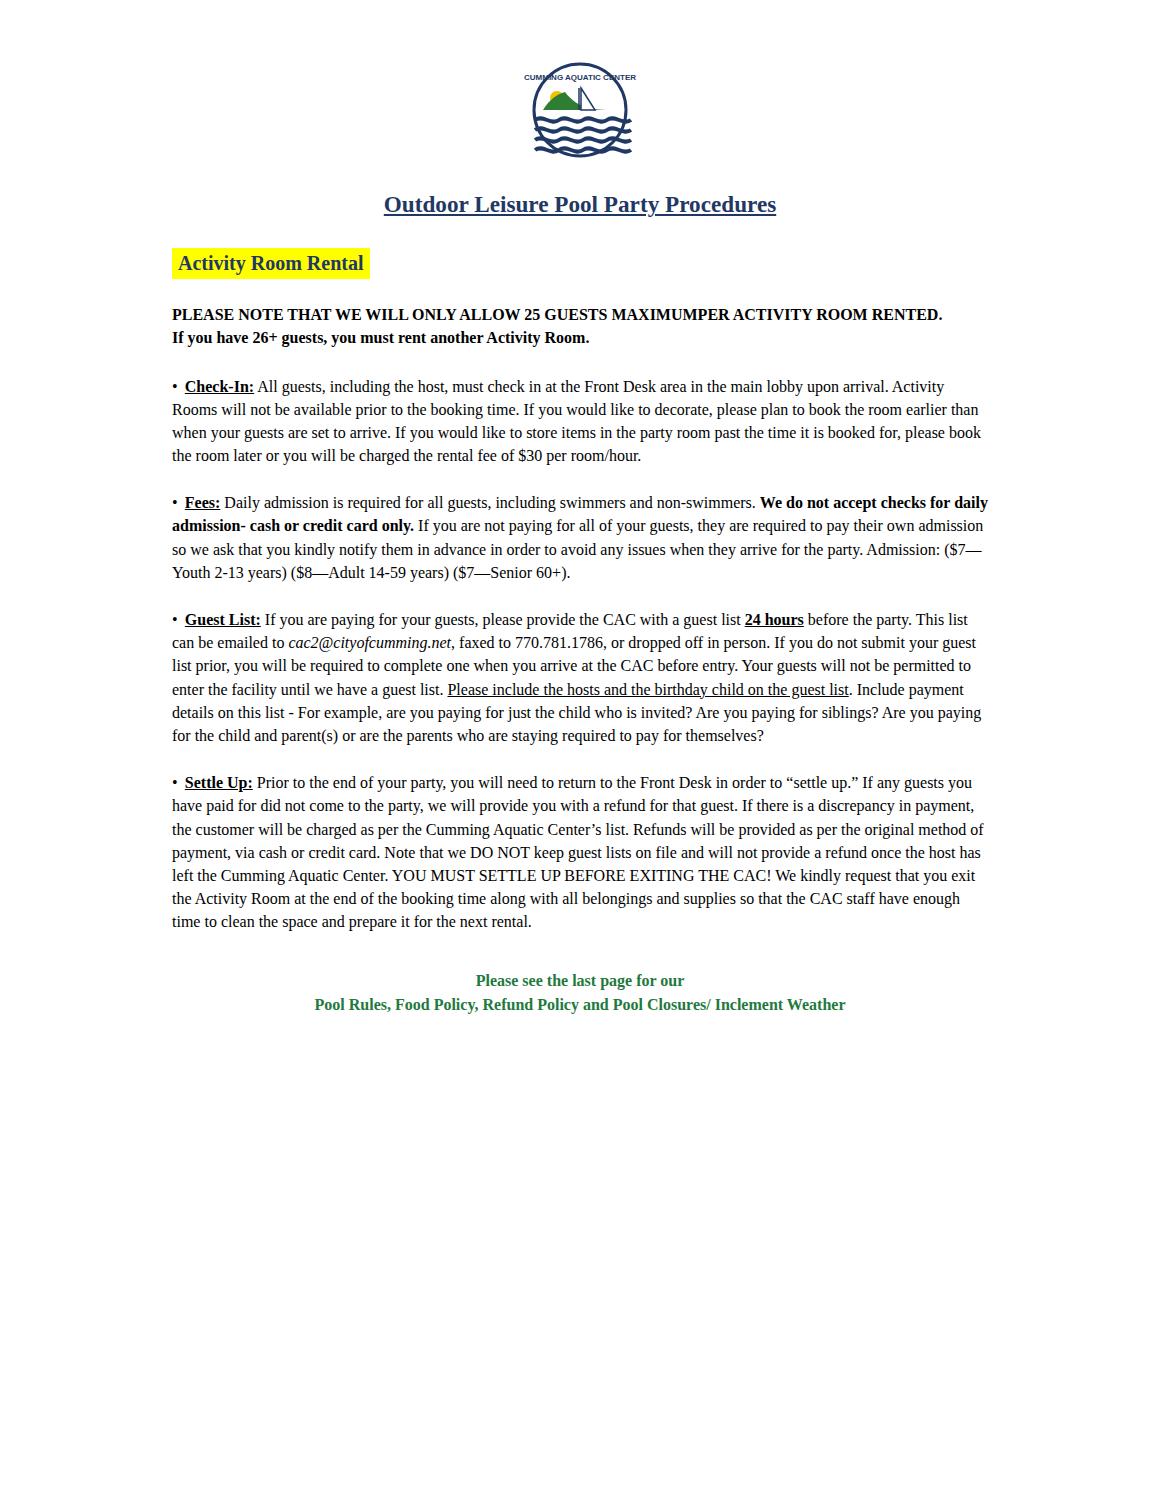CUMMING AQUATIC CENTER
Outdoor Leisure Pool Party Procedures
Activity Room Rental
PLEASE NOTE THAT WE WILL ONLY ALLOW 25 GUESTS MAXIMUMPER ACTIVITY ROOM RENTED.
If you have 26+ guests, you must rent another Activity Room.
Check-In: All guests, including the host, must check in at the Front Desk area in the main lobby upon arrival. Activity Rooms will not be available prior to the booking time. If you would like to decorate, please plan to book the room earlier than when your guests are set to arrive. If you would like to store items in the party room past the time it is booked for, please book the room later or you will be charged the rental fee of $30 per room/hour.
Fees: Daily admission is required for all guests, including swimmers and non-swimmers. We do not accept checks for daily admission- cash or credit card only. If you are not paying for all of your guests, they are required to pay their own admission so we ask that you kindly notify them in advance in order to avoid any issues when they arrive for the party. Admission: ($7—Youth 2-13 years) ($8—Adult 14-59 years) ($7—Senior 60+).
Guest List: If you are paying for your guests, please provide the CAC with a guest list 24 hours before the party. This list can be emailed to cac2@cityofcumming.net, faxed to 770.781.1786, or dropped off in person. If you do not submit your guest list prior, you will be required to complete one when you arrive at the CAC before entry. Your guests will not be permitted to enter the facility until we have a guest list. Please include the hosts and the birthday child on the guest list. Include payment details on this list - For example, are you paying for just the child who is invited? Are you paying for siblings? Are you paying for the child and parent(s) or are the parents who are staying required to pay for themselves?
Settle Up: Prior to the end of your party, you will need to return to the Front Desk in order to “settle up.” If any guests you have paid for did not come to the party, we will provide you with a refund for that guest. If there is a discrepancy in payment, the customer will be charged as per the Cumming Aquatic Center’s list. Refunds will be provided as per the original method of payment, via cash or credit card. Note that we DO NOT keep guest lists on file and will not provide a refund once the host has left the Cumming Aquatic Center. YOU MUST SETTLE UP BEFORE EXITING THE CAC! We kindly request that you exit the Activity Room at the end of the booking time along with all belongings and supplies so that the CAC staff have enough time to clean the space and prepare it for the next rental.
Please see the last page for our
Pool Rules, Food Policy, Refund Policy and Pool Closures/ Inclement Weather